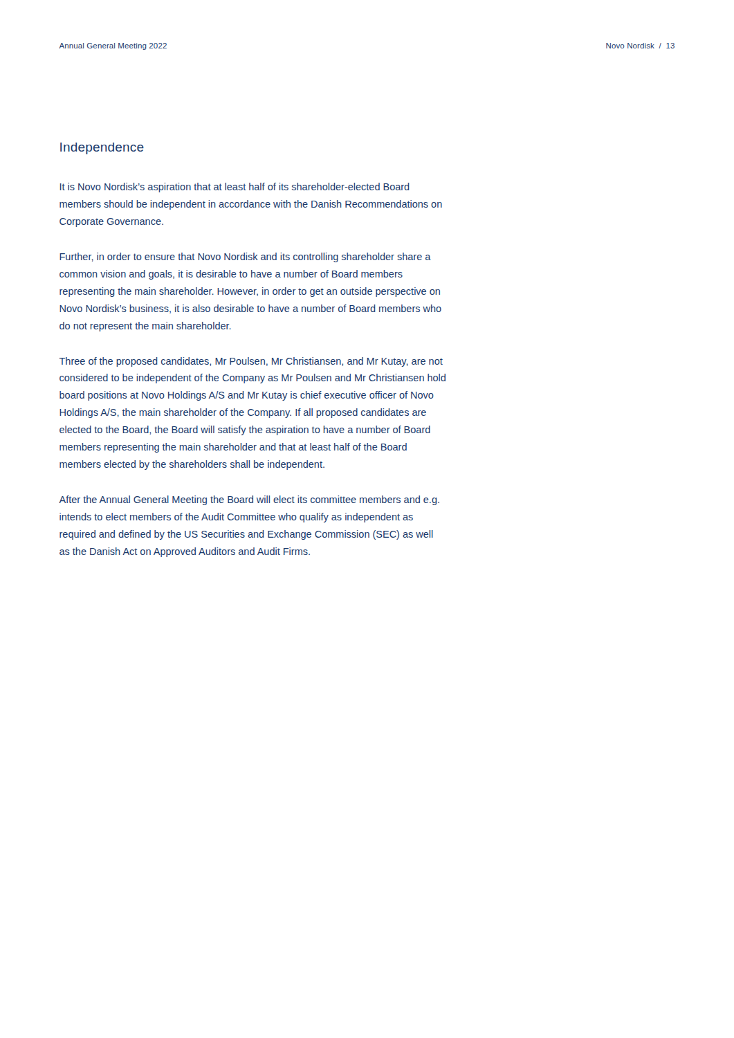Annual General Meeting 2022
Novo Nordisk / 13
Independence
It is Novo Nordisk’s aspiration that at least half of its shareholder-elected Board members should be independent in accordance with the Danish Recommendations on Corporate Governance.
Further, in order to ensure that Novo Nordisk and its controlling shareholder share a common vision and goals, it is desirable to have a number of Board members representing the main shareholder. However, in order to get an outside perspective on Novo Nordisk’s business, it is also desirable to have a number of Board members who do not represent the main shareholder.
Three of the proposed candidates, Mr Poulsen, Mr Christiansen, and Mr Kutay, are not considered to be independent of the Company as Mr Poulsen and Mr Christiansen hold board positions at Novo Holdings A/S and Mr Kutay is chief executive officer of Novo Holdings A/S, the main shareholder of the Company. If all proposed candidates are elected to the Board, the Board will satisfy the aspiration to have a number of Board members representing the main shareholder and that at least half of the Board members elected by the shareholders shall be independent.
After the Annual General Meeting the Board will elect its committee members and e.g. intends to elect members of the Audit Committee who qualify as independent as required and defined by the US Securities and Exchange Commission (SEC) as well as the Danish Act on Approved Auditors and Audit Firms.